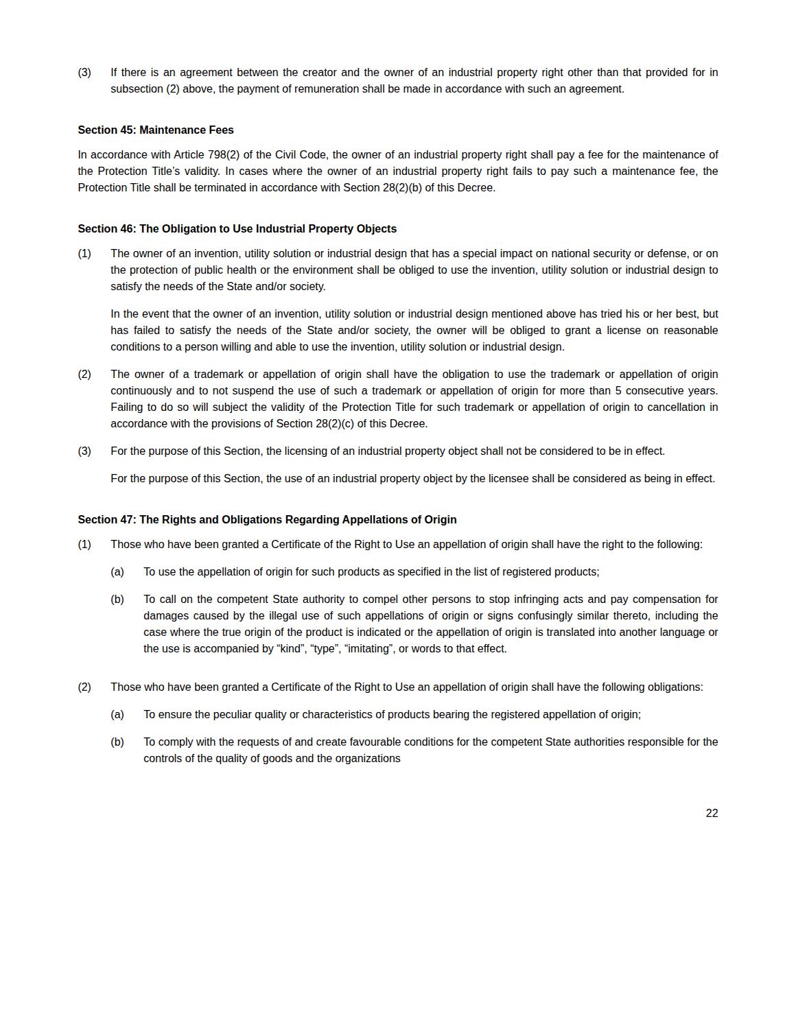(3)
If there is an agreement between the creator and the owner of an industrial property right other than that provided for in subsection (2) above, the payment of remuneration shall be made in accordance with such an agreement.
Section 45: Maintenance Fees
In accordance with Article 798(2) of the Civil Code, the owner of an industrial property right shall pay a fee for the maintenance of the Protection Title’s validity. In cases where the owner of an industrial property right fails to pay such a maintenance fee, the Protection Title shall be terminated in accordance with Section 28(2)(b) of this Decree.
Section 46: The Obligation to Use Industrial Property Objects
(1)
The owner of an invention, utility solution or industrial design that has a special impact on national security or defense, or on the protection of public health or the environment shall be obliged to use the invention, utility solution or industrial design to satisfy the needs of the State and/or society.
In the event that the owner of an invention, utility solution or industrial design mentioned above has tried his or her best, but has failed to satisfy the needs of the State and/or society, the owner will be obliged to grant a license on reasonable conditions to a person willing and able to use the invention, utility solution or industrial design.
(2)
The owner of a trademark or appellation of origin shall have the obligation to use the trademark or appellation of origin continuously and to not suspend the use of such a trademark or appellation of origin for more than 5 consecutive years. Failing to do so will subject the validity of the Protection Title for such trademark or appellation of origin to cancellation in accordance with the provisions of Section 28(2)(c) of this Decree.
(3)
For the purpose of this Section, the licensing of an industrial property object shall not be considered to be in effect.
For the purpose of this Section, the use of an industrial property object by the licensee shall be considered as being in effect.
Section 47: The Rights and Obligations Regarding Appellations of Origin
(1)
Those who have been granted a Certificate of the Right to Use an appellation of origin shall have the right to the following:
(a)
To use the appellation of origin for such products as specified in the list of registered products;
(b)
To call on the competent State authority to compel other persons to stop infringing acts and pay compensation for damages caused by the illegal use of such appellations of origin or signs confusingly similar thereto, including the case where the true origin of the product is indicated or the appellation of origin is translated into another language or the use is accompanied by “kind”, “type”, “imitating”, or words to that effect.
(2)
Those who have been granted a Certificate of the Right to Use an appellation of origin shall have the following obligations:
(a)
To ensure the peculiar quality or characteristics of products bearing the registered appellation of origin;
(b)
To comply with the requests of and create favourable conditions for the competent State authorities responsible for the controls of the quality of goods and the organizations
22